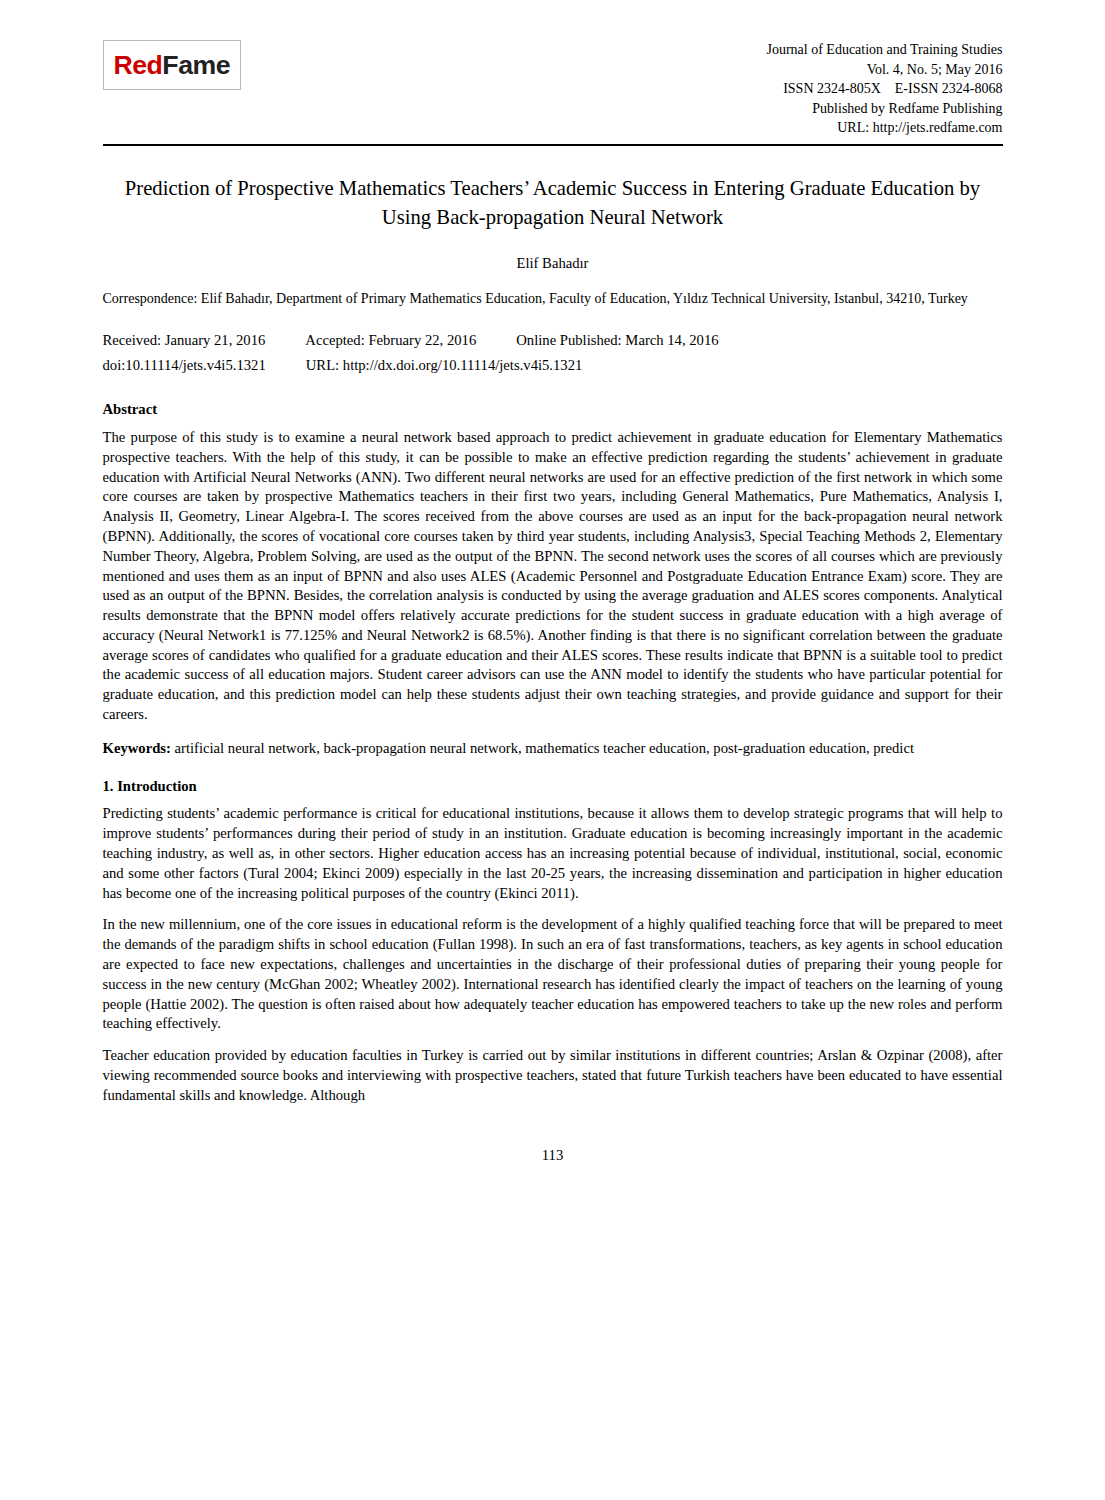Red Fame
Journal of Education and Training Studies
Vol. 4, No. 5; May 2016
ISSN 2324-805X E-ISSN 2324-8068
Published by Redfame Publishing
URL: http://jets.redfame.com
Prediction of Prospective Mathematics Teachers’ Academic Success in Entering Graduate Education by Using Back-propagation Neural Network
Elif Bahadır
Correspondence: Elif Bahadır, Department of Primary Mathematics Education, Faculty of Education, Yıldız Technical University, Istanbul, 34210, Turkey
Received: January 21, 2016 Accepted: February 22, 2016 Online Published: March 14, 2016
doi:10.11114/jets.v4i5.1321 URL: http://dx.doi.org/10.11114/jets.v4i5.1321
Abstract
The purpose of this study is to examine a neural network based approach to predict achievement in graduate education for Elementary Mathematics prospective teachers. With the help of this study, it can be possible to make an effective prediction regarding the students’ achievement in graduate education with Artificial Neural Networks (ANN). Two different neural networks are used for an effective prediction of the first network in which some core courses are taken by prospective Mathematics teachers in their first two years, including General Mathematics, Pure Mathematics, Analysis I, Analysis II, Geometry, Linear Algebra-I. The scores received from the above courses are used as an input for the back-propagation neural network (BPNN). Additionally, the scores of vocational core courses taken by third year students, including Analysis3, Special Teaching Methods 2, Elementary Number Theory, Algebra, Problem Solving, are used as the output of the BPNN. The second network uses the scores of all courses which are previously mentioned and uses them as an input of BPNN and also uses ALES (Academic Personnel and Postgraduate Education Entrance Exam) score. They are used as an output of the BPNN. Besides, the correlation analysis is conducted by using the average graduation and ALES scores components. Analytical results demonstrate that the BPNN model offers relatively accurate predictions for the student success in graduate education with a high average of accuracy (Neural Network1 is 77.125% and Neural Network2 is 68.5%). Another finding is that there is no significant correlation between the graduate average scores of candidates who qualified for a graduate education and their ALES scores. These results indicate that BPNN is a suitable tool to predict the academic success of all education majors. Student career advisors can use the ANN model to identify the students who have particular potential for graduate education, and this prediction model can help these students adjust their own teaching strategies, and provide guidance and support for their careers.
Keywords: artificial neural network, back-propagation neural network, mathematics teacher education, post-graduation education, predict
1. Introduction
Predicting students’ academic performance is critical for educational institutions, because it allows them to develop strategic programs that will help to improve students’ performances during their period of study in an institution. Graduate education is becoming increasingly important in the academic teaching industry, as well as, in other sectors. Higher education access has an increasing potential because of individual, institutional, social, economic and some other factors (Tural 2004; Ekinci 2009) especially in the last 20-25 years, the increasing dissemination and participation in higher education has become one of the increasing political purposes of the country (Ekinci 2011).
In the new millennium, one of the core issues in educational reform is the development of a highly qualified teaching force that will be prepared to meet the demands of the paradigm shifts in school education (Fullan 1998). In such an era of fast transformations, teachers, as key agents in school education are expected to face new expectations, challenges and uncertainties in the discharge of their professional duties of preparing their young people for success in the new century (McGhan 2002; Wheatley 2002). International research has identified clearly the impact of teachers on the learning of young people (Hattie 2002). The question is often raised about how adequately teacher education has empowered teachers to take up the new roles and perform teaching effectively.
Teacher education provided by education faculties in Turkey is carried out by similar institutions in different countries; Arslan & Ozpinar (2008), after viewing recommended source books and interviewing with prospective teachers, stated that future Turkish teachers have been educated to have essential fundamental skills and knowledge. Although
113